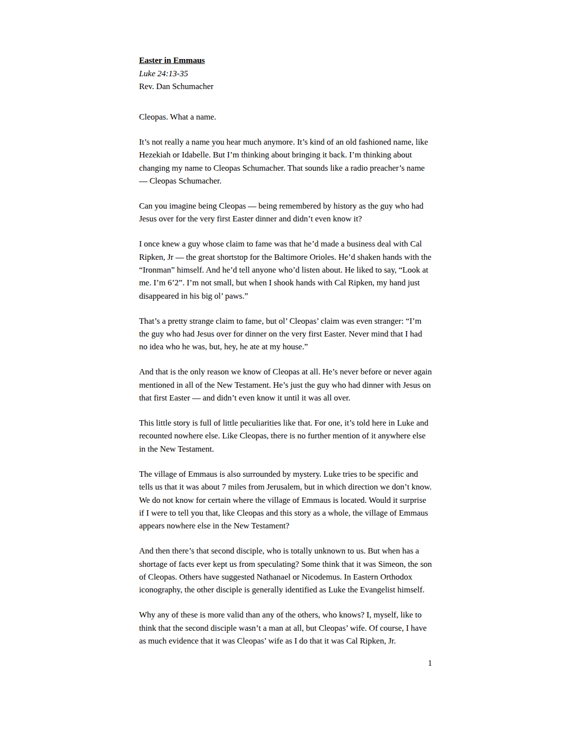Easter in Emmaus
Luke 24:13-35
Rev. Dan Schumacher
Cleopas. What a name.
It’s not really a name you hear much anymore. It’s kind of an old fashioned name, like Hezekiah or Idabelle. But I’m thinking about bringing it back. I’m thinking about changing my name to Cleopas Schumacher. That sounds like a radio preacher’s name — Cleopas Schumacher.
Can you imagine being Cleopas — being remembered by history as the guy who had Jesus over for the very first Easter dinner and didn’t even know it?
I once knew a guy whose claim to fame was that he’d made a business deal with Cal Ripken, Jr — the great shortstop for the Baltimore Orioles. He’d shaken hands with the “Ironman” himself. And he’d tell anyone who’d listen about. He liked to say, “Look at me. I’m 6’2”. I’m not small, but when I shook hands with Cal Ripken, my hand just disappeared in his big ol’ paws.”
That’s a pretty strange claim to fame, but ol’ Cleopas’ claim was even stranger: “I’m the guy who had Jesus over for dinner on the very first Easter. Never mind that I had no idea who he was, but, hey, he ate at my house.”
And that is the only reason we know of Cleopas at all. He’s never before or never again mentioned in all of the New Testament. He’s just the guy who had dinner with Jesus on that first Easter — and didn’t even know it until it was all over.
This little story is full of little peculiarities like that. For one, it’s told here in Luke and recounted nowhere else. Like Cleopas, there is no further mention of it anywhere else in the New Testament.
The village of Emmaus is also surrounded by mystery. Luke tries to be specific and tells us that it was about 7 miles from Jerusalem, but in which direction we don’t know. We do not know for certain where the village of Emmaus is located. Would it surprise if I were to tell you that, like Cleopas and this story as a whole, the village of Emmaus appears nowhere else in the New Testament?
And then there’s that second disciple, who is totally unknown to us. But when has a shortage of facts ever kept us from speculating? Some think that it was Simeon, the son of Cleopas. Others have suggested Nathanael or Nicodemus. In Eastern Orthodox iconography, the other disciple is generally identified as Luke the Evangelist himself.
Why any of these is more valid than any of the others, who knows? I, myself, like to think that the second disciple wasn’t a man at all, but Cleopas’ wife. Of course, I have as much evidence that it was Cleopas’ wife as I do that it was Cal Ripken, Jr.
1